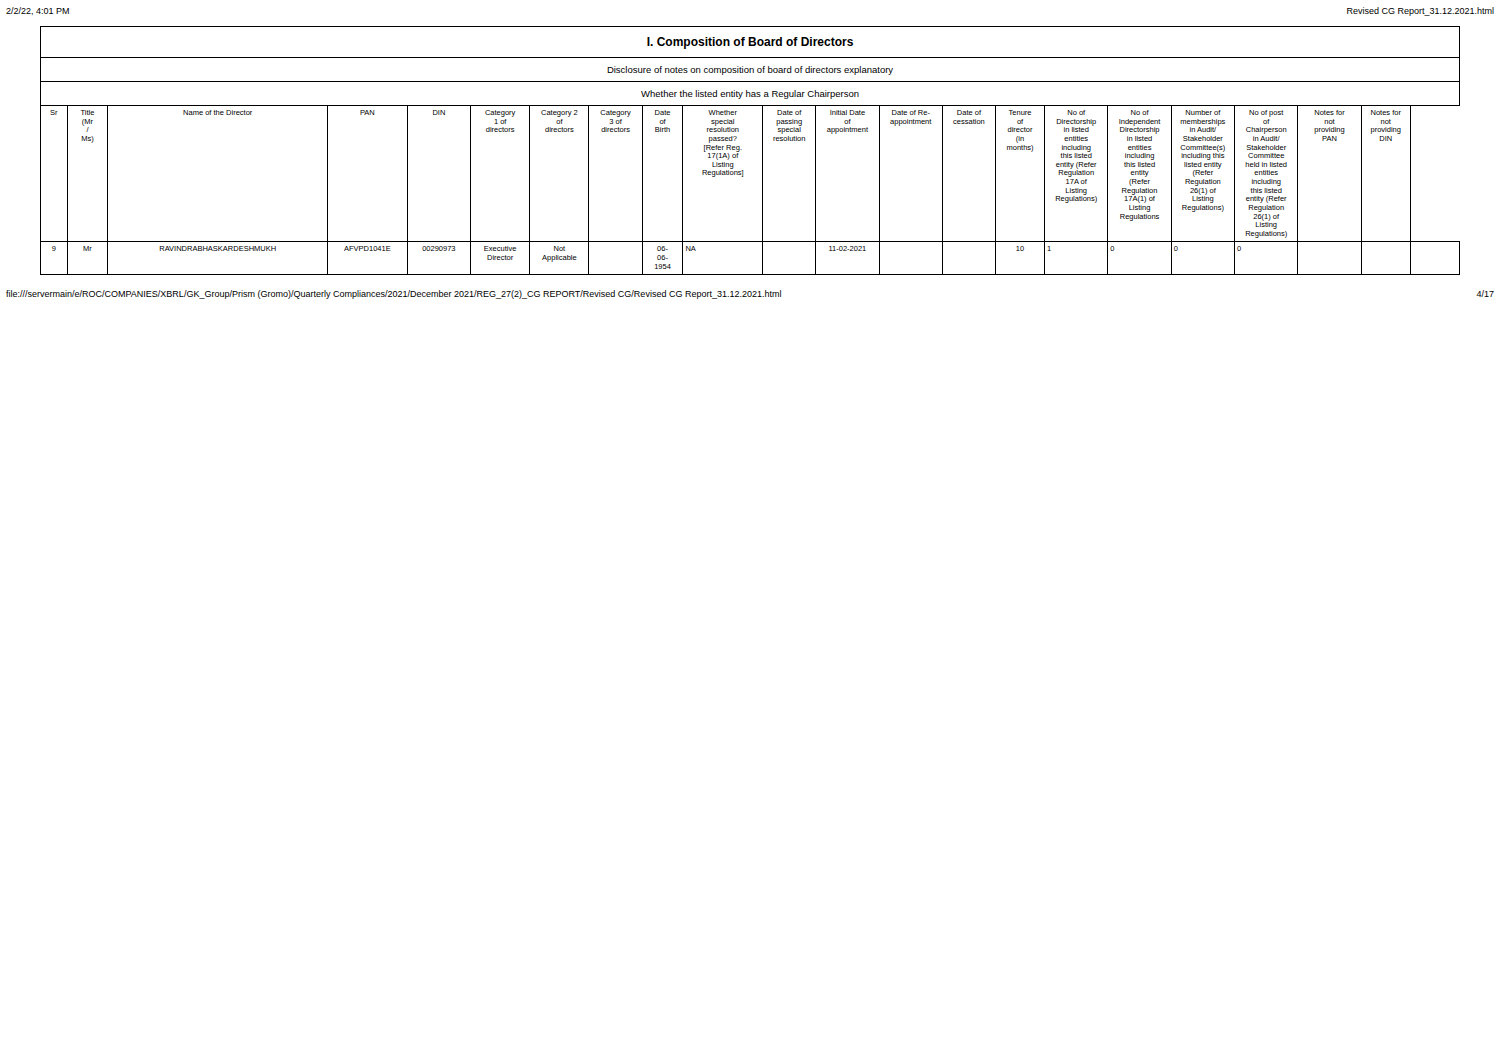2/2/22, 4:01 PM
Revised CG Report_31.12.2021.html
| I. Composition of Board of Directors |
| Disclosure of notes on composition of board of directors explanatory |
| Whether the listed entity has a Regular Chairperson |
| Sr | Title (Mr / Ms) | Name of the Director | PAN | DIN | Category 1 of directors | Category 2 of directors | Category 3 of directors | Date of Birth | Whether special resolution passed? [Refer Reg. 17(1A) of Listing Regulations] | Date of passing special resolution | Initial Date of appointment | Date of Re- appointment | Date of cessation | Tenure of director (in months) | No of Directorship in listed entities including this listed entity (Refer Regulation 17A of Listing Regulations) | No of Independent Directorship in listed entities including this listed entity (Refer Regulation 17A(1) of Listing Regulations | Number of memberships in Audit/ Stakeholder Committee(s) including this listed entity (Refer Regulation 26(1) of Listing Regulations) | No of post of Chairperson in Audit/ Stakeholder Committee held in listed entities including this listed entity (Refer Regulation 26(1) of Listing Regulations) | Notes for not providing PAN | Notes for not providing DIN |
| 9 | Mr | RAVINDRABHASKARDESHMUKH | AFVPD1041E | 00290973 | Executive Director | Not Applicable | | 06- 06- 1954 | NA | | 11-02-2021 | | | 10 | 1 | 0 | 0 | 0 | | | |
file:///servermain/e/ROC/COMPANIES/XBRL/GK_Group/Prism (Gromo)/Quarterly Compliances/2021/December 2021/REG_27(2)_CG REPORT/Revised CG/Revised CG Report_31.12.2021.html
4/17